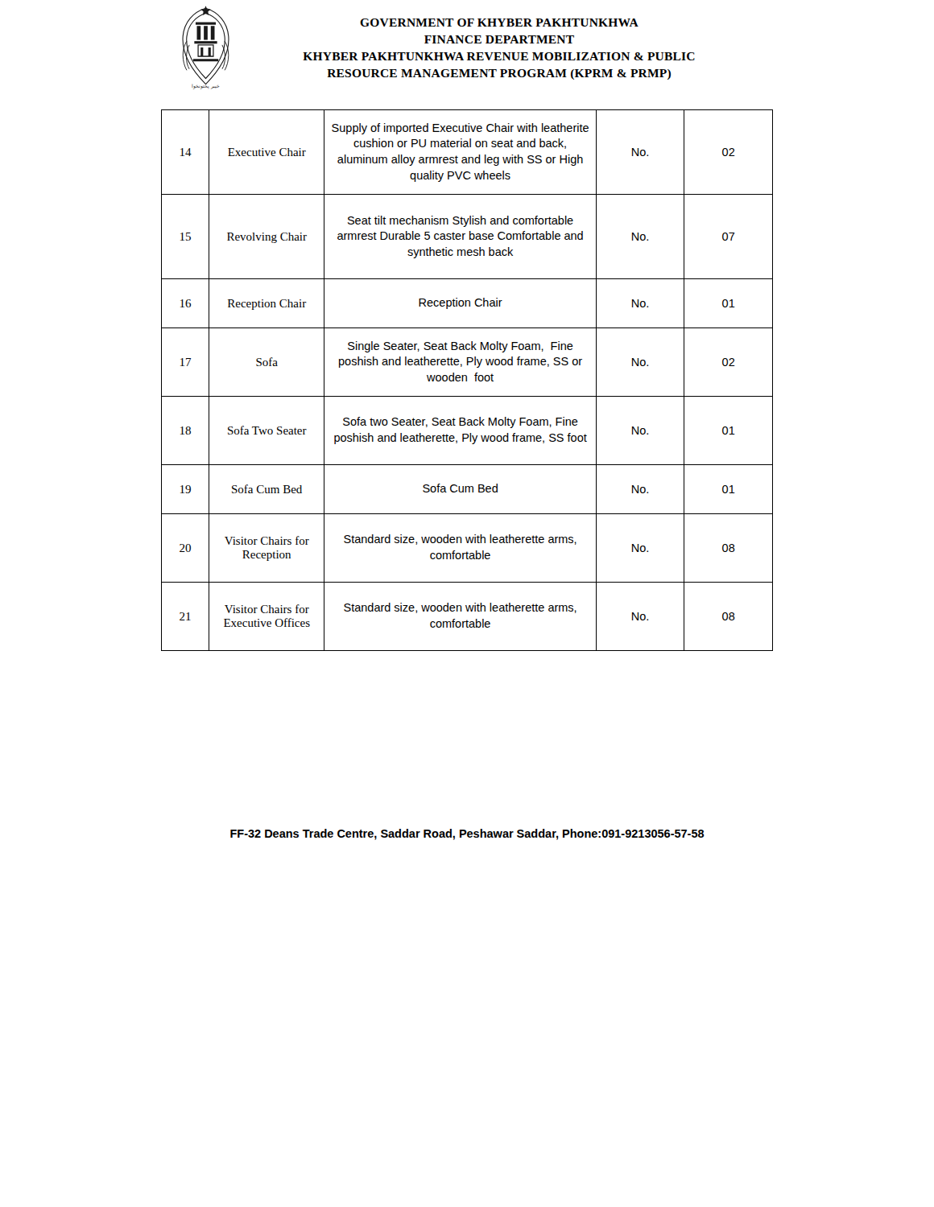خیبر پختونخوا
GOVERNMENT OF KHYBER PAKHTUNKHWA
FINANCE DEPARTMENT
KHYBER PAKHTUNKHWA REVENUE MOBILIZATION & PUBLIC
RESOURCE MANAGEMENT PROGRAM (KPRM & PRMP)
| 14 | Executive Chair | Supply of imported Executive Chair with leatherite cushion or PU material on seat and back, aluminum alloy armrest and leg with SS or High quality PVC wheels | No. | 02 |
| 15 | Revolving Chair | Seat tilt mechanism Stylish and comfortable armrest Durable 5 caster base Comfortable and synthetic mesh back | No. | 07 |
| 16 | Reception Chair | Reception Chair | No. | 01 |
| 17 | Sofa | Single Seater, Seat Back Molty Foam, Fine poshish and leatherette, Ply wood frame, SS or wooden foot | No. | 02 |
| 18 | Sofa Two Seater | Sofa two Seater, Seat Back Molty Foam, Fine poshish and leatherette, Ply wood frame, SS foot | No. | 01 |
| 19 | Sofa Cum Bed | Sofa Cum Bed | No. | 01 |
| 20 | Visitor Chairs for Reception | Standard size, wooden with leatherette arms, comfortable | No. | 08 |
| 21 | Visitor Chairs for Executive Offices | Standard size, wooden with leatherette arms, comfortable | No. | 08 |
FF-32 Deans Trade Centre, Saddar Road, Peshawar Saddar, Phone:091-9213056-57-58